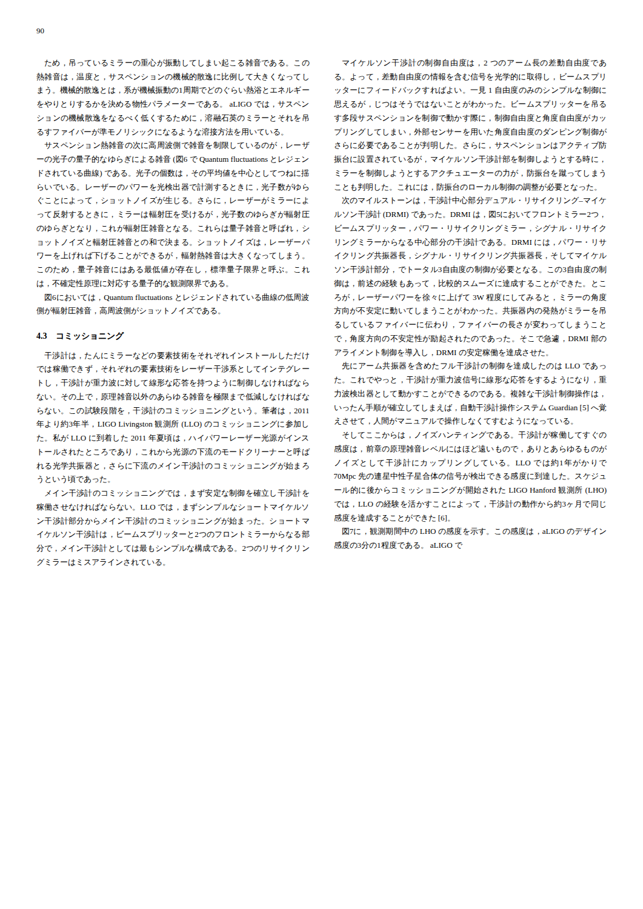90
ため，吊っているミラーの重心が振動してしまい起こる雑音である。この熱雑音は，温度と，サスペンションの機械的散逸に比例して大きくなってしまう。機械的散逸とは，系が機械振動の1周期でどのぐらい熱浴とエネルギーをやりとりするかを決める物性パラメーターである。 aLIGO では，サスペンションの機械散逸をなるべく低くするために，溶融石英のミラーとそれを吊るすファイバーが準モノリシックになるような溶接方法を用いている。
サスペンション熱雑音の次に高周波側で雑音を制限しているのが，レーザーの光子の量子的なゆらぎによる雑音 (図6 で Quantum fluctuations とレジェンドされている曲線) である。光子の個数は，その平均値を中心としてつねに揺らいでいる。レーザーのパワーを光検出器で計測するときに，光子数がゆらぐことによって，ショットノイズが生じる。さらに，レーザーがミラーによって反射するときに，ミラーは輻射圧を受けるが，光子数のゆらぎが輻射圧のゆらぎとなり，これが輻射圧雑音となる。これらは量子雑音と呼ばれ，ショットノイズと輻射圧雑音との和で決まる。ショットノイズは，レーザーパワーを上げれば下げることができるが，輻射熱雑音は大きくなってしまう。このため，量子雑音にはある最低値が存在し，標準量子限界と呼ぶ。これは，不確定性原理に対応する量子的な観測限界である。
図6においては，Quantum fluctuations とレジェンドされている曲線の低周波側が輻射圧雑音，高周波側がショットノイズである。
4.3　コミッショニング
干渉計は，たんにミラーなどの要素技術をそれぞれインストールしただけでは稼働できず，それぞれの要素技術をレーザー干渉系としてインテグレートし，干渉計が重力波に対して線形な応答を持つように制御しなければならない。その上で，原理雑音以外のあらゆる雑音を極限まで低減しなければならない。この試験段階を，干渉計のコミッショニングという。筆者は，2011年より約3年半，LIGO Livingston 観測所 (LLO) のコミッショニングに参加した。私が LLO に到着した 2011 年夏頃は，ハイパワーレーザー光源がインストールされたところであり，これから光源の下流のモードクリーナーと呼ばれる光学共振器と，さらに下流のメイン干渉計のコミッショニングが始まろうという頃であった。
メイン干渉計のコミッショニングでは，まず安定な制御を確立し干渉計を稼働させなければならない。LLO では，まずシンプルなショートマイケルソン干渉計部分からメイン干渉計のコミッショニングが始まった。ショートマイケルソン干渉計は，ビームスプリッターと2つのフロントミラーからなる部分で，メイン干渉計としては最もシンプルな構成である。2つのリサイクリングミラーはミスアラインされている。
マイケルソン干渉計の制御自由度は，2 つのアーム長の差動自由度である。よって，差動自由度の情報を含む信号を光学的に取得し，ビームスプリッターにフィードバックすればよい。一見 1 自由度のみのシンプルな制御に思えるが，じつはそうではないことがわかった。ビームスプリッターを吊るす多段サスペンションを制御で動かす際に，制御自由度と角度自由度がカップリングしてしまい，外部センサーを用いた角度自由度のダンピング制御がさらに必要であることが判明した。さらに，サスペンションはアクティブ防振台に設置されているが，マイケルソン干渉計部を制御しようとする時に，ミラーを制御しようとするアクチュエーターの力が，防振台を蹴ってしまうことも判明した。これには，防振台のローカル制御の調整が必要となった。
次のマイルストーンは，干渉計中心部分デュアル・リサイクリング–マイケルソン干渉計 (DRMI) であった。DRMI は，図5においてフロントミラー2つ，ビームスプリッター，パワー・リサイクリングミラー，シグナル・リサイクリングミラーからなる中心部分の干渉計である。DRMI には，パワー・リサイクリング共振器長，シグナル・リサイクリング共振器長，そしてマイケルソン干渉計部分，でトータル3自由度の制御が必要となる。この3自由度の制御は，前述の経験もあって，比較的スムーズに達成することができた。ところが，レーザーパワーを徐々に上げて 3W 程度にしてみると，ミラーの角度方向が不安定に動いてしまうことがわかった。共振器内の発熱がミラーを吊るしているファイバーに伝わり，ファイバーの長さが変わってしまうことで，角度方向の不安定性が励起されたのであった。そこで急遽，DRMI 部のアライメント制御を導入し，DRMI の安定稼働を達成させた。
先にアーム共振器を含めたフル干渉計の制御を達成したのは LLO であった。これでやっと，干渉計が重力波信号に線形な応答をするようになり，重力波検出器として動かすことができるのである。複雑な干渉計制御操作は，いったん手順が確立してしまえば，自動干渉計操作システム Guardian [5] へ覚えさせて，人間がマニュアルで操作しなくてすむようになっている。
そしてここからは，ノイズハンティングである。干渉計が稼働してすぐの感度は，前章の原理雑音レベルにはほど遠いもので，ありとあらゆるものがノイズとして干渉計にカップリングしている。LLO では約1年がかりで 70Mpc 先の連星中性子星合体の信号が検出できる感度に到達した。スケジュール的に後からコミッショニングが開始された LIGO Hanford 観測所 (LHO) では，LLO の経験を活かすことによって，干渉計の動作から約3ヶ月で同じ感度を達成することができた [6]。
図7に，観測期間中の LHO の感度を示す。この感度は，aLIGO のデザイン感度の3分の1程度である。 aLIGO で